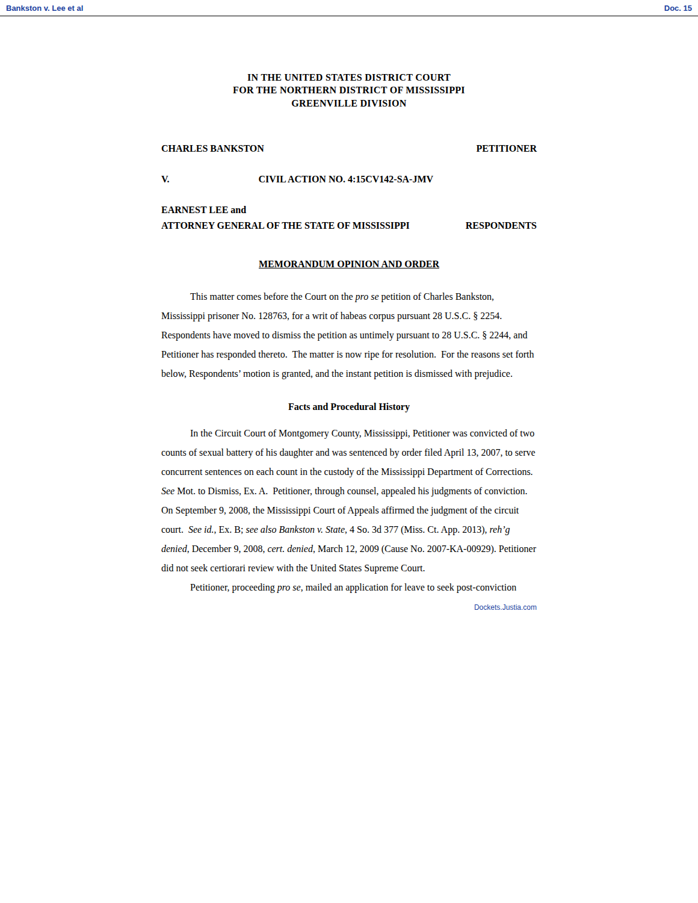Bankston v. Lee et al Doc. 15
IN THE UNITED STATES DISTRICT COURT
FOR THE NORTHERN DISTRICT OF MISSISSIPPI
GREENVILLE DIVISION
CHARLES BANKSTON PETITIONER
V. CIVIL ACTION NO. 4:15CV142-SA-JMV
EARNEST LEE and
ATTORNEY GENERAL OF THE STATE OF MISSISSIPPI RESPONDENTS
MEMORANDUM OPINION AND ORDER
This matter comes before the Court on the pro se petition of Charles Bankston, Mississippi prisoner No. 128763, for a writ of habeas corpus pursuant 28 U.S.C. § 2254. Respondents have moved to dismiss the petition as untimely pursuant to 28 U.S.C. § 2244, and Petitioner has responded thereto. The matter is now ripe for resolution. For the reasons set forth below, Respondents’ motion is granted, and the instant petition is dismissed with prejudice.
Facts and Procedural History
In the Circuit Court of Montgomery County, Mississippi, Petitioner was convicted of two counts of sexual battery of his daughter and was sentenced by order filed April 13, 2007, to serve concurrent sentences on each count in the custody of the Mississippi Department of Corrections. See Mot. to Dismiss, Ex. A. Petitioner, through counsel, appealed his judgments of conviction. On September 9, 2008, the Mississippi Court of Appeals affirmed the judgment of the circuit court. See id., Ex. B; see also Bankston v. State, 4 So. 3d 377 (Miss. Ct. App. 2013), reh’g denied, December 9, 2008, cert. denied, March 12, 2009 (Cause No. 2007-KA-00929). Petitioner did not seek certiorari review with the United States Supreme Court.
Petitioner, proceeding pro se, mailed an application for leave to seek post-conviction
Dockets. Justia.com